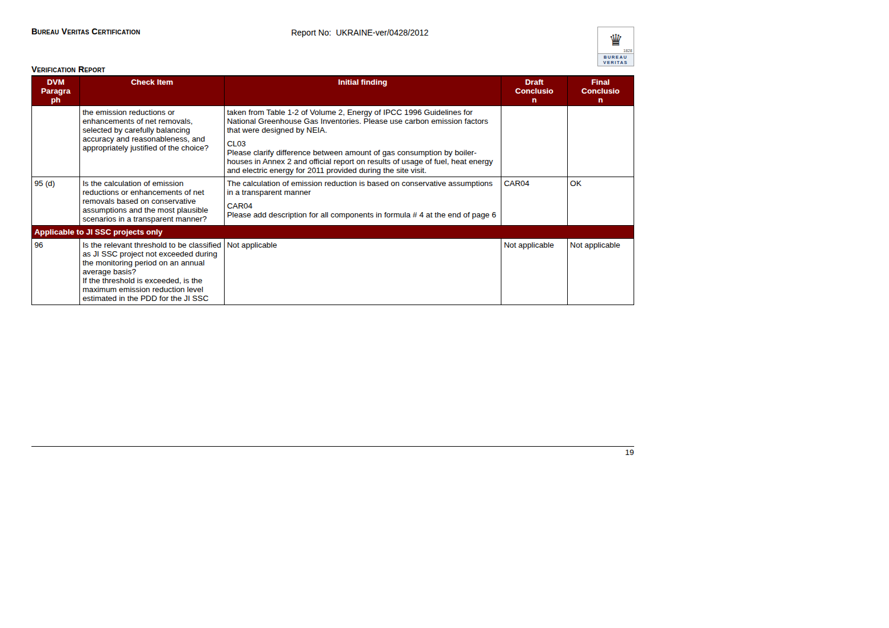Bureau Veritas Certification
Report No: UKRAINE-ver/0428/2012
♛ 1828
BUREAU
VERITAS
Verification Report
| DVM Paragra ph | Check Item | Initial finding | Draft Conclusio n | Final Conclusio n |
| --- | --- | --- | --- | --- |
| | the emission reductions or enhancements of net removals, selected by carefully balancing accuracy and reasonableness, and appropriately justified of the choice? | taken from Table 1-2 of Volume 2, Energy of IPCC 1996 Guidelines for National Greenhouse Gas Inventories. Please use carbon emission factors that were designed by NEIA. CL03 Please clarify difference between amount of gas consumption by boiler-houses in Annex 2 and official report on results of usage of fuel, heat energy and electric energy for 2011 provided during the site visit. | | |
| 95 (d) | Is the calculation of emission reductions or enhancements of net removals based on conservative assumptions and the most plausible scenarios in a transparent manner? | The calculation of emission reduction is based on conservative assumptions in a transparent manner CAR04 Please add description for all components in formula # 4 at the end of page 6 | CAR04 | OK |
| Applicable to JI SSC projects only |
| 96 | Is the relevant threshold to be classified as JI SSC project not exceeded during the monitoring period on an annual average basis? If the threshold is exceeded, is the maximum emission reduction level estimated in the PDD for the JI SSC | Not applicable | Not applicable | Not applicable |
19